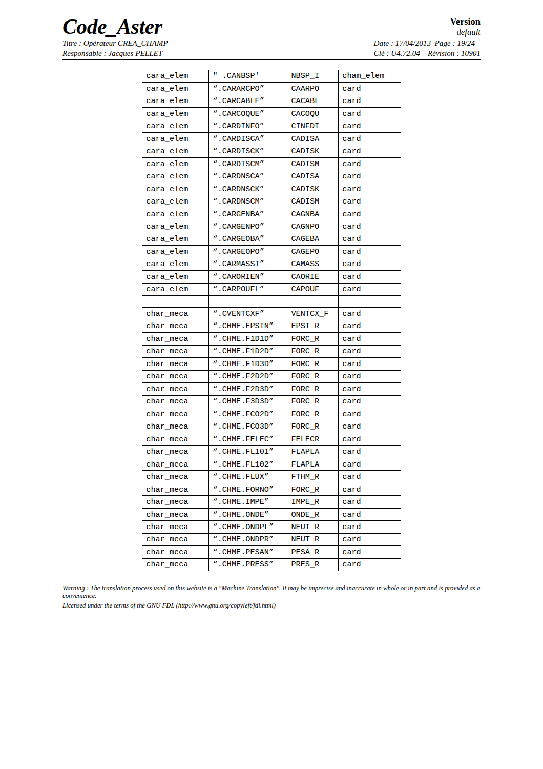Code_Aster
Version
default
Titre : Opérateur CREA_CHAMP
Responsable : Jacques PELLET
Date : 17/04/2013 Page : 19/24
Clé : U4.72.04 Révision : 10901
| cara_elem | " .CANBSP' | NBSP_I | cham_elem |
| cara_elem | “.CARARCPO” | CAARPO | card |
| cara_elem | “.CARCABLE” | CACABL | card |
| cara_elem | “.CARCOQUE” | CACOQU | card |
| cara_elem | “.CARDINFO” | CINFDI | card |
| cara_elem | “.CARDISCA” | CADISA | card |
| cara_elem | “.CARDISCK” | CADISK | card |
| cara_elem | “.CARDISCM” | CADISM | card |
| cara_elem | “.CARDNSCA” | CADISA | card |
| cara_elem | “.CARDNSCK” | CADISK | card |
| cara_elem | “.CARDNSCM” | CADISM | card |
| cara_elem | “.CARGENBA” | CAGNBA | card |
| cara_elem | “.CARGENPO” | CAGNPO | card |
| cara_elem | “.CARGEOBA” | CAGEBA | card |
| cara_elem | “.CARGEOPO” | CAGEPO | card |
| cara_elem | “.CARMASSI” | CAMASS | card |
| cara_elem | “.CARORIEN” | CAORIE | card |
| cara_elem | “.CARPOUFL” | CAPOUF | card |
| char_meca | “.CVENTCXF” | VENTCX_F | card |
| char_meca | “.CHME.EPSIN” | EPSI_R | card |
| char_meca | “.CHME.F1D1D” | FORC_R | card |
| char_meca | “.CHME.F1D2D” | FORC_R | card |
| char_meca | “.CHME.F1D3D” | FORC_R | card |
| char_meca | “.CHME.F2D2D” | FORC_R | card |
| char_meca | “.CHME.F2D3D” | FORC_R | card |
| char_meca | “.CHME.F3D3D” | FORC_R | card |
| char_meca | “.CHME.FCO2D” | FORC_R | card |
| char_meca | “.CHME.FCO3D” | FORC_R | card |
| char_meca | “.CHME.FELEC” | FELECR | card |
| char_meca | “.CHME.FL101” | FLAPLA | card |
| char_meca | “.CHME.FL102” | FLAPLA | card |
| char_meca | “.CHME.FLUX” | FTHM_R | card |
| char_meca | “.CHME.FORNO” | FORC_R | card |
| char_meca | “.CHME.IMPE” | IMPE_R | card |
| char_meca | “.CHME.ONDE” | ONDE_R | card |
| char_meca | “.CHME.ONDPL” | NEUT_R | card |
| char_meca | “.CHME.ONDPR” | NEUT_R | card |
| char_meca | “.CHME.PESAN” | PESA_R | card |
| char_meca | “.CHME.PRESS” | PRES_R | card |
Warning : The translation process used on this website is a "Machine Translation". It may be imprecise and inaccurate in whole or in part and is provided as a convenience.
Licensed under the terms of the GNU FDL (http://www.gnu.org/copyleft/fdl.html)